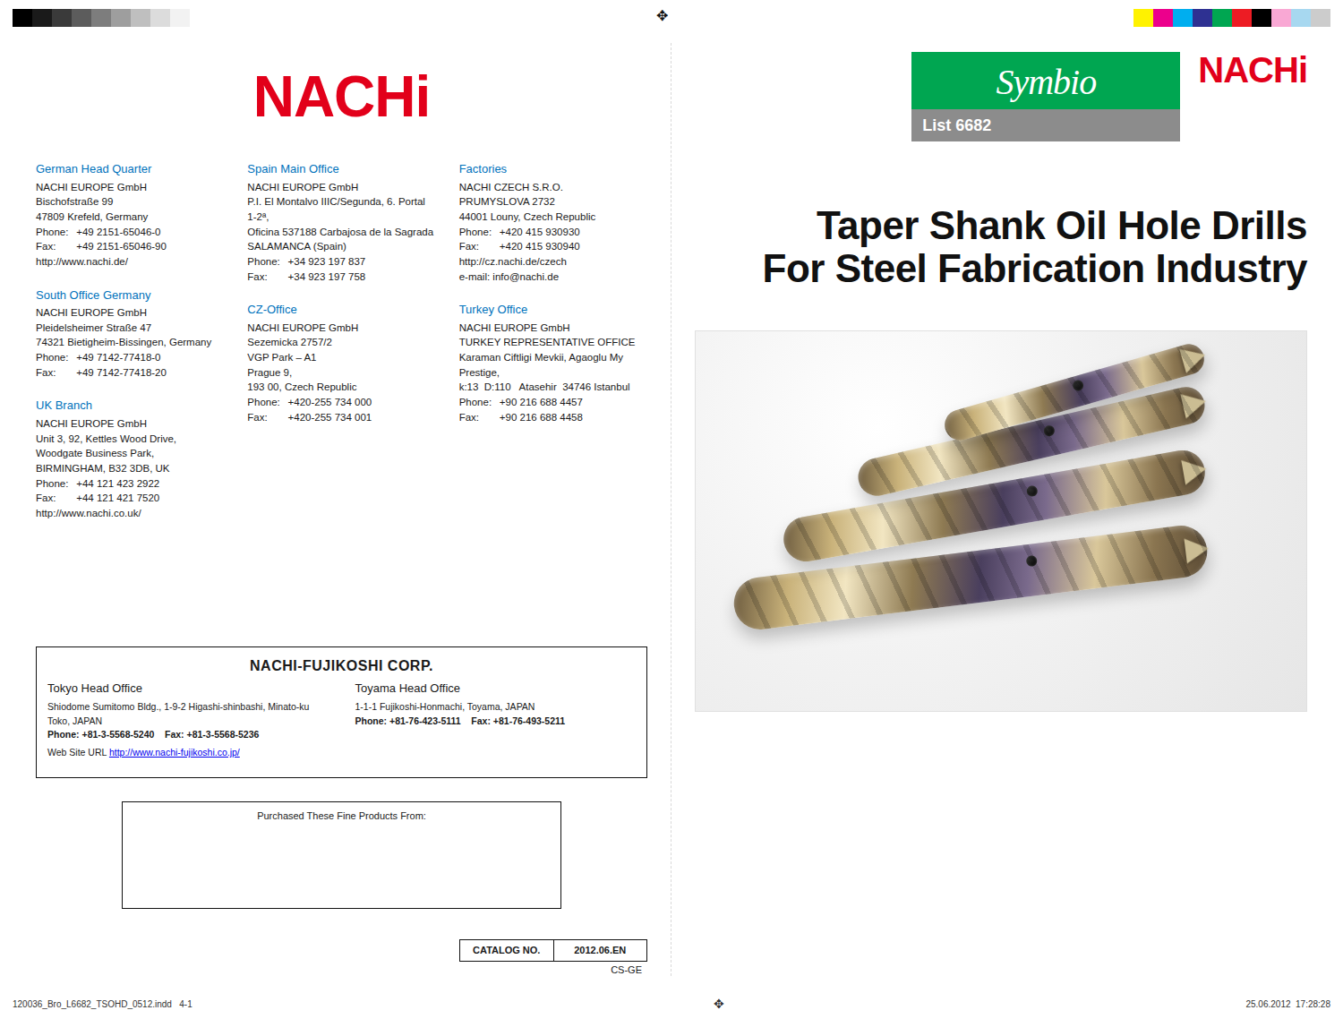✥
NACHi
German Head Quarter
NACHI EUROPE GmbH
Bischofstraße 99
47809 Krefeld, Germany
Phone: +49 2151-65046-0
Fax: +49 2151-65046-90
http://www.nachi.de/
South Office Germany
NACHI EUROPE GmbH
Pleidelsheimer Straße 47
74321 Bietigheim-Bissingen, Germany
Phone: +49 7142-77418-0
Fax: +49 7142-77418-20
UK Branch
NACHI EUROPE GmbH
Unit 3, 92, Kettles Wood Drive,
Woodgate Business Park,
BIRMINGHAM, B32 3DB, UK
Phone: +44 121 423 2922
Fax: +44 121 421 7520
http://www.nachi.co.uk/
Spain Main Office
NACHI EUROPE GmbH
P.I. El Montalvo IIIC/Segunda, 6. Portal 1-2ª,
Oficina 537188 Carbajosa de la Sagrada
SALAMANCA (Spain)
Phone: +34 923 197 837
Fax: +34 923 197 758
CZ-Office
NACHI EUROPE GmbH
Sezemicka 2757/2
VGP Park – A1
Prague 9,
193 00, Czech Republic
Phone: +420-255 734 000
Fax: +420-255 734 001
Factories
NACHI CZECH S.R.O.
PRUMYSLOVA 2732
44001 Louny, Czech Republic
Phone: +420 415 930930
Fax: +420 415 930940
http://cz.nachi.de/czech
e-mail: info@nachi.de
Turkey Office
NACHI EUROPE GmbH
TURKEY REPRESENTATIVE OFFICE
Karaman Ciftligi Mevkii, Agaoglu My Prestige,
k:13 D:110 Atasehir 34746 Istanbul
Phone: +90 216 688 4457
Fax: +90 216 688 4458
NACHI-FUJIKOSHI CORP.
Tokyo Head Office
Toyama Head Office
Shiodome Sumitomo Bldg., 1-9-2 Higashi-shinbashi, Minato-ku Toko, JAPAN
Phone: +81-3-5568-5240 Fax: +81-3-5568-5236
1-1-1 Fujikoshi-Honmachi, Toyama, JAPAN
Phone: +81-76-423-5111 Fax: +81-76-493-5211
Web Site URL http://www.nachi-fujikoshi.co.jp/
Purchased These Fine Products From:
CATALOG NO. 2012.06.EN
CS-GE
Symbio
List 6682
NACHi
Taper Shank Oil Hole Drills
For Steel Fabrication Industry
120036_Bro_L6682_TSOHD_0512.indd 4-1 ✥ 25.06.2012 17:28:28